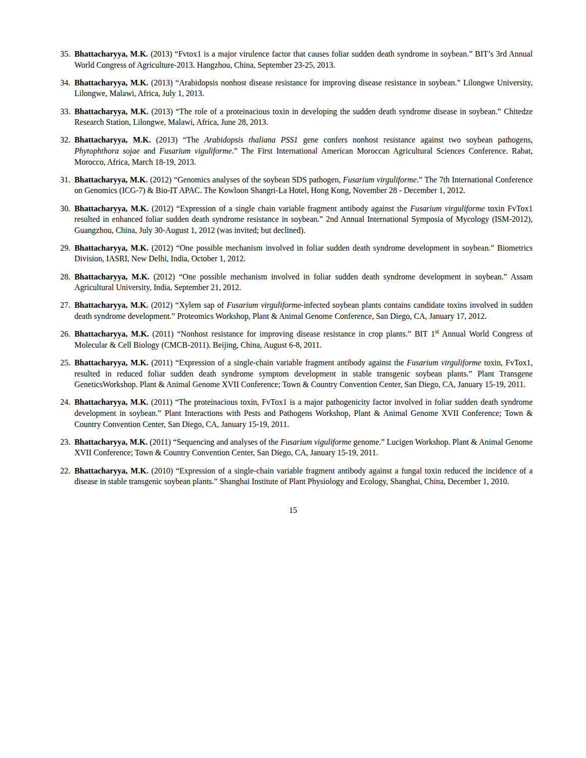35. Bhattacharyya, M.K. (2013) “Fvtox1 is a major virulence factor that causes foliar sudden death syndrome in soybean.” BIT’s 3rd Annual World Congress of Agriculture-2013. Hangzhou, China, September 23-25, 2013.
34. Bhattacharyya, M.K. (2013) “Arabidopsis nonhost disease resistance for improving disease resistance in soybean.” Lilongwe University, Lilongwe, Malawi, Africa, July 1, 2013.
33. Bhattacharyya, M.K. (2013) “The role of a proteinacious toxin in developing the sudden death syndrome disease in soybean.” Chitedze Research Station, Lilongwe, Malawi, Africa, June 28, 2013.
32. Bhattacharyya, M.K. (2013) “The Arabidopsis thaliana PSS1 gene confers nonhost resistance against two soybean pathogens, Phytophthora sojae and Fusarium viguliforme.” The First International American Moroccan Agricultural Sciences Conference. Rabat, Morocco, Africa, March 18-19, 2013.
31. Bhattacharyya, M.K. (2012) “Genomics analyses of the soybean SDS pathogen, Fusarium virguliforme.” The 7th International Conference on Genomics (ICG-7) & Bio-IT APAC. The Kowloon Shangri-La Hotel, Hong Kong, November 28 - December 1, 2012.
30. Bhattacharyya, M.K. (2012) “Expression of a single chain variable fragment antibody against the Fusarium virguliforme toxin FvTox1 resulted in enhanced foliar sudden death syndrome resistance in soybean.” 2nd Annual International Symposia of Mycology (ISM-2012), Guangzhou, China, July 30-August 1, 2012 (was invited; but declined).
29. Bhattacharyya, M.K. (2012) “One possible mechanism involved in foliar sudden death syndrome development in soybean.” Biometrics Division, IASRI, New Delhi, India, October 1, 2012.
28. Bhattacharyya, M.K. (2012) “One possible mechanism involved in foliar sudden death syndrome development in soybean.” Assam Agricultural University, India, September 21, 2012.
27. Bhattacharyya, M.K. (2012) “Xylem sap of Fusarium virguliforme-infected soybean plants contains candidate toxins involved in sudden death syndrome development.” Proteomics Workshop, Plant & Animal Genome Conference, San Diego, CA, January 17, 2012.
26. Bhattacharyya, M.K. (2011) “Nonhost resistance for improving disease resistance in crop plants.” BIT 1st Annual World Congress of Molecular & Cell Biology (CMCB-2011). Beijing, China, August 6-8, 2011.
25. Bhattacharyya, M.K. (2011) “Expression of a single-chain variable fragment antibody against the Fusarium virguliforme toxin, FvTox1, resulted in reduced foliar sudden death syndrome symptom development in stable transgenic soybean plants.” Plant Transgene GeneticsWorkshop. Plant & Animal Genome XVII Conference; Town & Country Convention Center, San Diego, CA, January 15-19, 2011.
24. Bhattacharyya, M.K. (2011) “The proteinacious toxin, FvTox1 is a major pathogenicity factor involved in foliar sudden death syndrome development in soybean.” Plant Interactions with Pests and Pathogens Workshop, Plant & Animal Genome XVII Conference; Town & Country Convention Center, San Diego, CA, January 15-19, 2011.
23. Bhattacharyya, M.K. (2011) “Sequencing and analyses of the Fusarium viguliforme genome.” Lucigen Workshop. Plant & Animal Genome XVII Conference; Town & Country Convention Center, San Diego, CA, January 15-19, 2011.
22. Bhattacharyya, M.K. (2010) “Expression of a single-chain variable fragment antibody against a fungal toxin reduced the incidence of a disease in stable transgenic soybean plants.” Shanghai Institute of Plant Physiology and Ecology, Shanghai, China, December 1, 2010.
15